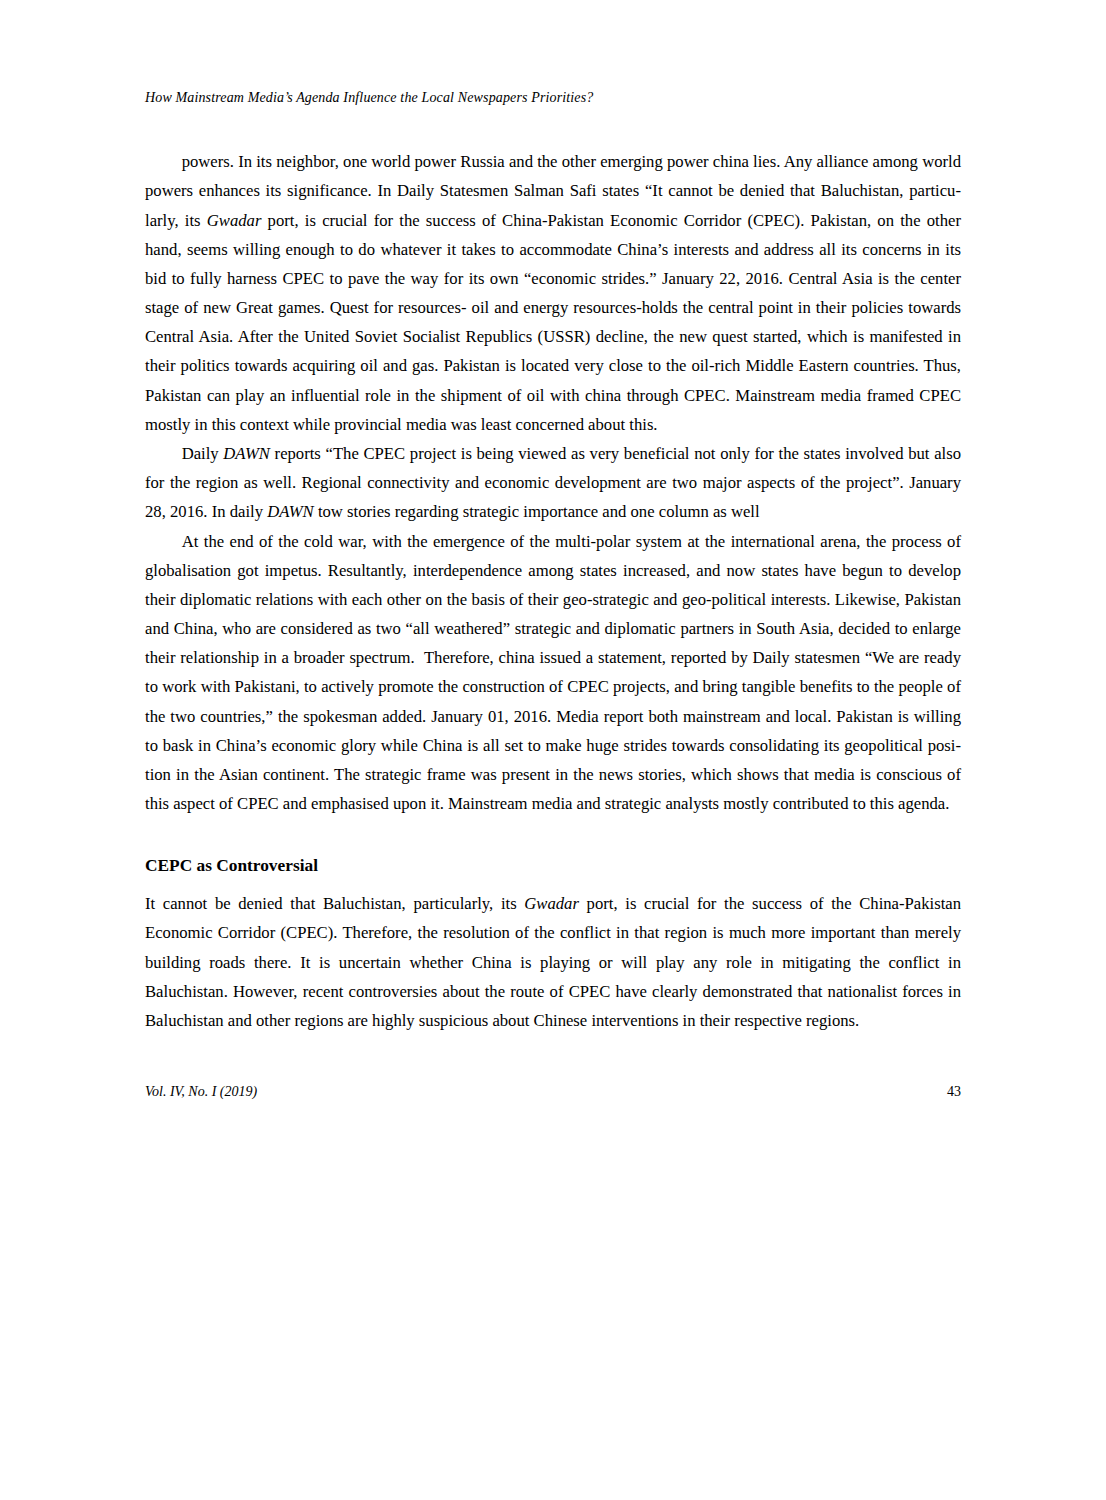How Mainstream Media’s Agenda Influence the Local Newspapers Priorities?
powers. In its neighbor, one world power Russia and the other emerging power china lies. Any alliance among world powers enhances its significance. In Daily Statesmen Salman Safi states “It cannot be denied that Baluchistan, particularly, its Gwadar port, is crucial for the success of China-Pakistan Economic Corridor (CPEC). Pakistan, on the other hand, seems willing enough to do whatever it takes to accommodate China’s interests and address all its concerns in its bid to fully harness CPEC to pave the way for its own “economic strides.” January 22, 2016. Central Asia is the center stage of new Great games. Quest for resources- oil and energy resources-holds the central point in their policies towards Central Asia. After the United Soviet Socialist Republics (USSR) decline, the new quest started, which is manifested in their politics towards acquiring oil and gas. Pakistan is located very close to the oil-rich Middle Eastern countries. Thus, Pakistan can play an influential role in the shipment of oil with china through CPEC. Mainstream media framed CPEC mostly in this context while provincial media was least concerned about this.
Daily DAWN reports “The CPEC project is being viewed as very beneficial not only for the states involved but also for the region as well. Regional connectivity and economic development are two major aspects of the project”. January 28, 2016. In daily DAWN tow stories regarding strategic importance and one column as well
At the end of the cold war, with the emergence of the multi-polar system at the international arena, the process of globalisation got impetus. Resultantly, interdependence among states increased, and now states have begun to develop their diplomatic relations with each other on the basis of their geo-strategic and geo-political interests. Likewise, Pakistan and China, who are considered as two “all weathered” strategic and diplomatic partners in South Asia, decided to enlarge their relationship in a broader spectrum. Therefore, china issued a statement, reported by Daily statesmen “We are ready to work with Pakistani, to actively promote the construction of CPEC projects, and bring tangible benefits to the people of the two countries,” the spokesman added. January 01, 2016. Media report both mainstream and local. Pakistan is willing to bask in China’s economic glory while China is all set to make huge strides towards consolidating its geopolitical position in the Asian continent. The strategic frame was present in the news stories, which shows that media is conscious of this aspect of CPEC and emphasised upon it. Mainstream media and strategic analysts mostly contributed to this agenda.
CEPC as Controversial
It cannot be denied that Baluchistan, particularly, its Gwadar port, is crucial for the success of the China-Pakistan Economic Corridor (CPEC). Therefore, the resolution of the conflict in that region is much more important than merely building roads there. It is uncertain whether China is playing or will play any role in mitigating the conflict in Baluchistan. However, recent controversies about the route of CPEC have clearly demonstrated that nationalist forces in Baluchistan and other regions are highly suspicious about Chinese interventions in their respective regions.
Vol. IV, No. I (2019) 43